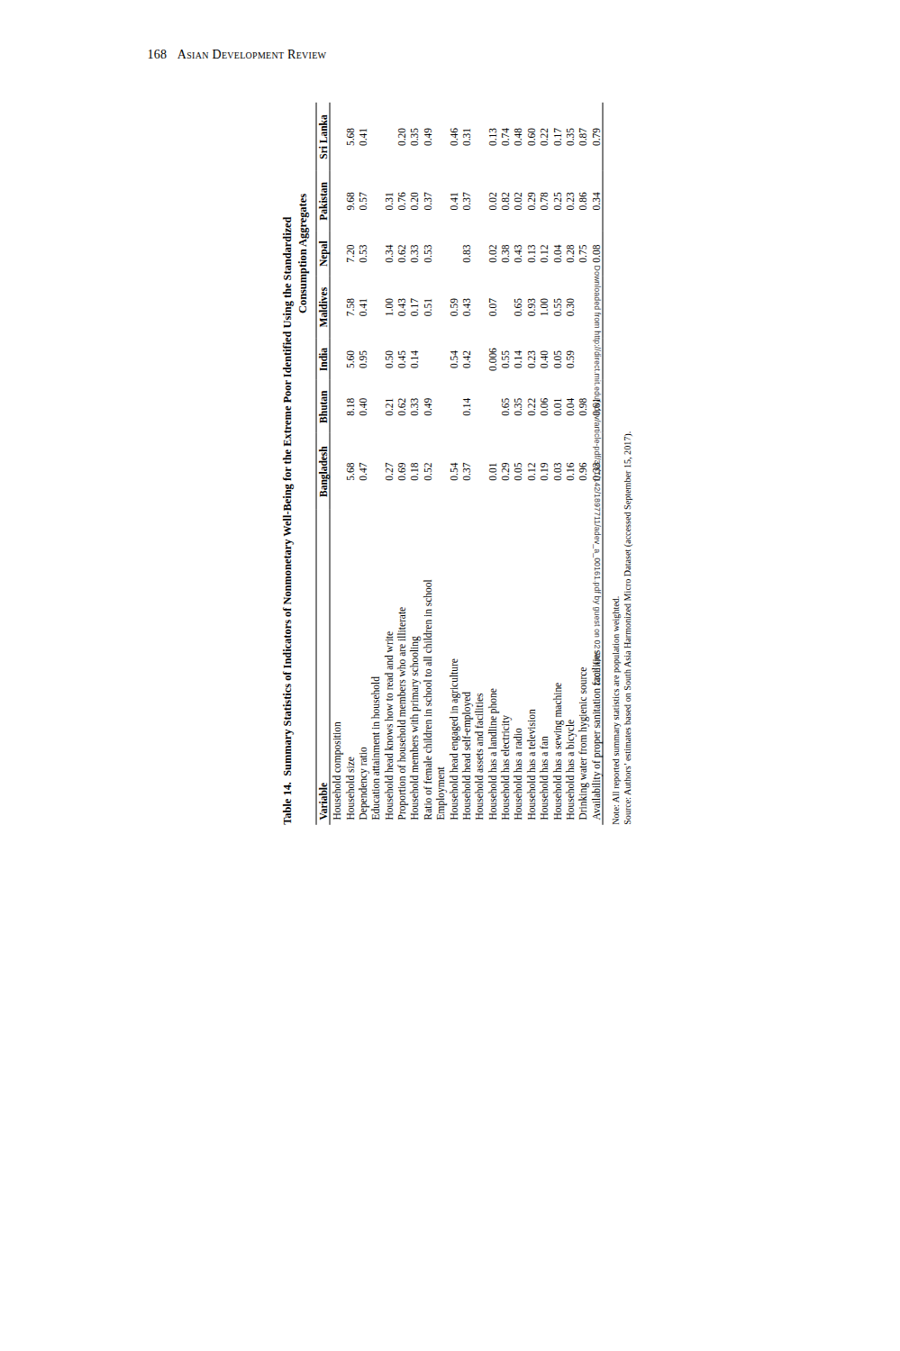168 Asian Development Review
Table 14. Summary Statistics of Indicators of Nonmonetary Well-Being for the Extreme Poor Identified Using the Standardized Consumption Aggregates
| Variable | Bangladesh | Bhutan | India | Maldives | Nepal | Pakistan | Sri Lanka |
| --- | --- | --- | --- | --- | --- | --- | --- |
| Household composition | | | | | | | |
| Household size | 5.68 | 8.18 | 5.60 | 7.58 | 7.20 | 9.68 | 5.68 |
| Dependency ratio | 0.47 | 0.40 | 0.95 | 0.41 | 0.53 | 0.57 | 0.41 |
| Education attainment in household | | | | | | | |
| Household head knows how to read and write | 0.27 | 0.21 | 0.50 | 1.00 | 0.34 | 0.31 | |
| Proportion of household members who are illiterate | 0.69 | 0.62 | 0.45 | 0.43 | 0.62 | 0.76 | 0.20 |
| Household members with primary schooling | 0.18 | 0.33 | 0.14 | 0.17 | 0.33 | 0.20 | 0.35 |
| Ratio of female children in school to all children in school | 0.52 | 0.49 | | 0.51 | 0.53 | 0.37 | 0.49 |
| Employment | | | | | | | |
| Household head engaged in agriculture | 0.54 | | 0.54 | 0.59 | | 0.41 | 0.46 |
| Household head self-employed | 0.37 | 0.14 | 0.42 | 0.43 | 0.83 | 0.37 | 0.31 |
| Household assets and facilities | | | | | | | |
| Household has a landline phone | 0.01 | | 0.006 | 0.07 | 0.02 | 0.02 | 0.13 |
| Household has electricity | 0.29 | 0.65 | 0.55 | | 0.38 | 0.82 | 0.74 |
| Household has a radio | 0.05 | 0.35 | 0.14 | 0.65 | 0.43 | 0.02 | 0.48 |
| Household has a television | 0.12 | 0.22 | 0.23 | 0.93 | 0.13 | 0.29 | 0.60 |
| Household has a fan | 0.19 | 0.06 | 0.40 | 1.00 | 0.12 | 0.78 | 0.22 |
| Household has a sewing machine | 0.03 | 0.01 | 0.05 | 0.55 | 0.04 | 0.25 | 0.17 |
| Household has a bicycle | 0.16 | 0.04 | 0.59 | 0.30 | 0.28 | 0.23 | 0.35 |
| Drinking water from hygienic source | 0.96 | 0.98 | | | 0.75 | 0.86 | 0.87 |
| Availability of proper sanitation facilities | 0.33 | 0.61 | | | 0.08 | 0.34 | 0.79 |
Note: All reported summary statistics are population weighted.
Source: Authors’ estimates based on South Asia Harmonized Micro Dataset (accessed September 15, 2017).
Downloaded from http://direct.mit.edu/adev/article-pdf/38/1/142/1897711/adev_a_00161.pdf by guest on 02 July 2022